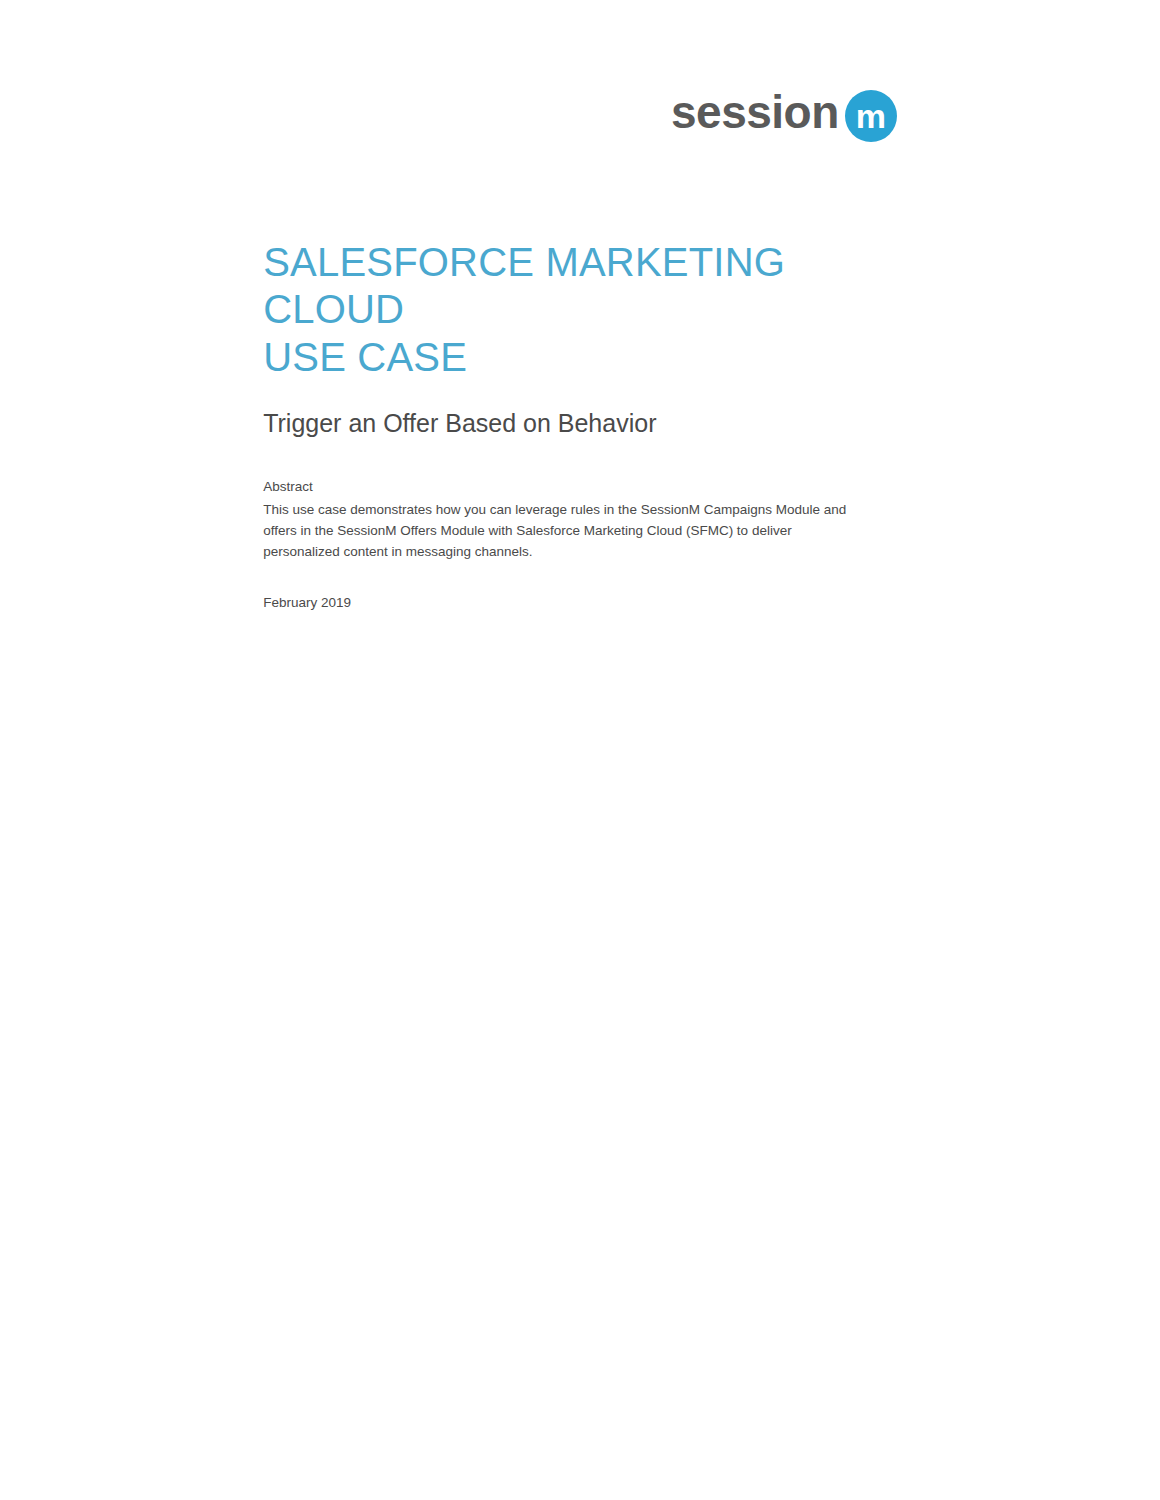session m
SALESFORCE MARKETING CLOUD
USE CASE
Trigger an Offer Based on Behavior
Abstract
This use case demonstrates how you can leverage rules in the SessionM Campaigns Module and offers in the SessionM Offers Module with Salesforce Marketing Cloud (SFMC) to deliver personalized content in messaging channels.
February 2019